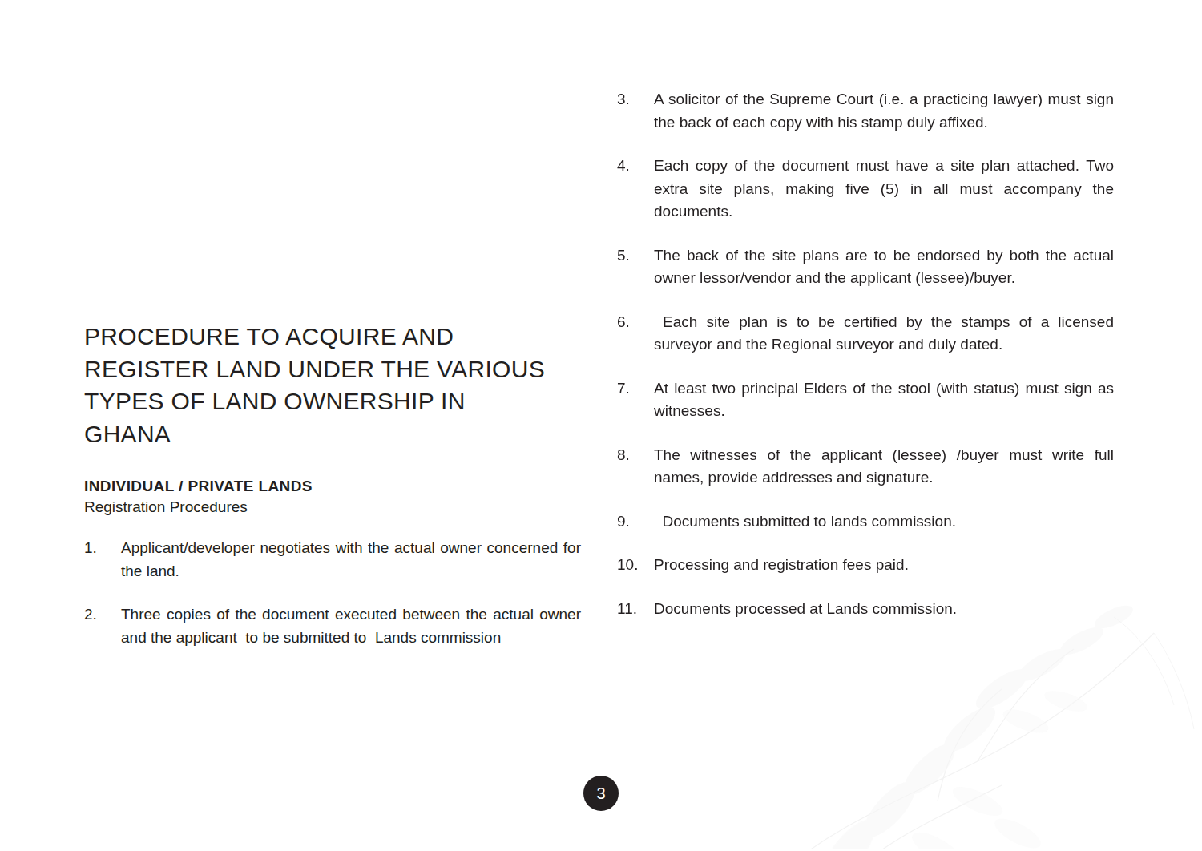PROCEDURE TO ACQUIRE AND
REGISTER LAND UNDER THE VARIOUS
TYPES OF LAND OWNERSHIP IN
GHANA
INDIVIDUAL / PRIVATE LANDS
Registration Procedures
1. Applicant/developer negotiates with the actual owner concerned for the land.
2. Three copies of the document executed between the actual owner and the applicant to be submitted to Lands commission
3. A solicitor of the Supreme Court (i.e. a practicing lawyer) must sign the back of each copy with his stamp duly affixed.
4. Each copy of the document must have a site plan attached. Two extra site plans, making five (5) in all must accompany the documents.
5. The back of the site plans are to be endorsed by both the actual owner lessor/vendor and the applicant (lessee)/buyer.
6. Each site plan is to be certified by the stamps of a licensed surveyor and the Regional surveyor and duly dated.
7. At least two principal Elders of the stool (with status) must sign as witnesses.
8. The witnesses of the applicant (lessee) /buyer must write full names, provide addresses and signature.
9. Documents submitted to lands commission.
10. Processing and registration fees paid.
11. Documents processed at Lands commission.
3